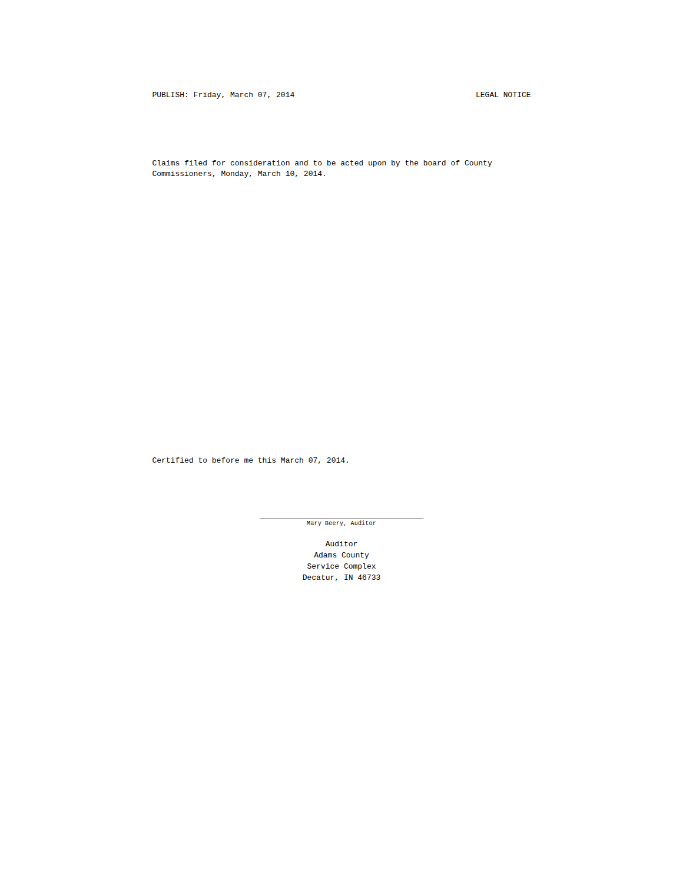PUBLISH: Friday, March 07, 2014
LEGAL NOTICE
Claims filed for consideration and to be acted upon by the board of County Commissioners, Monday, March 10, 2014.
Certified to before me this March 07, 2014.
Mary Beery, Auditor
Auditor
Adams County
Service Complex
Decatur, IN 46733